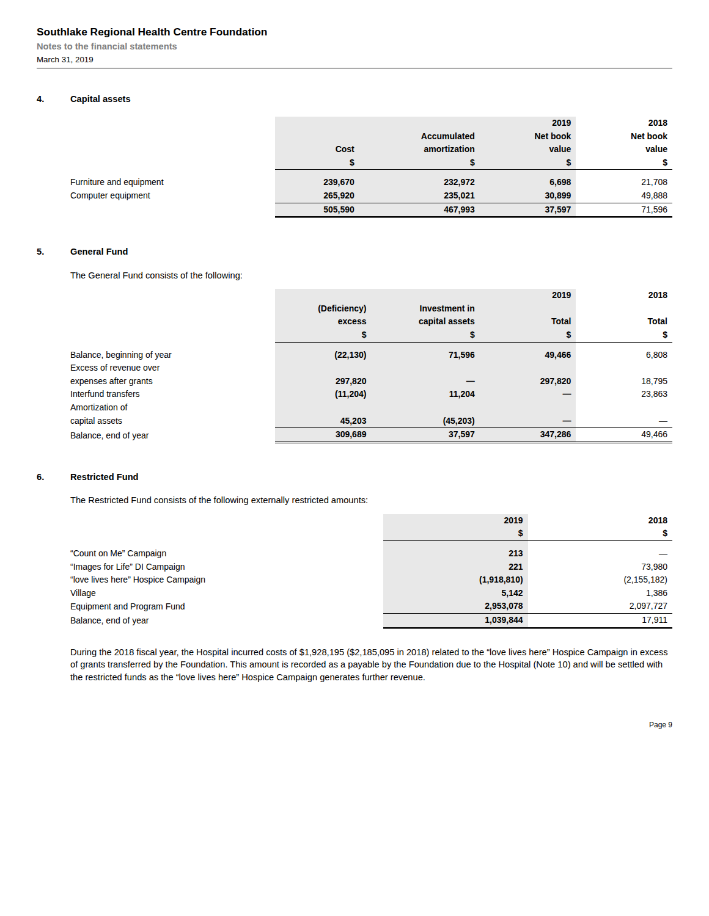Southlake Regional Health Centre Foundation
Notes to the financial statements
March 31, 2019
4. Capital assets
| | | | 2019 | 2018 |
| --- | --- | --- | --- | --- |
| | | Accumulated | Net book | Net book |
| | Cost | amortization | value | value |
| | $ | $ | $ | $ |
| Furniture and equipment | 239,670 | 232,972 | 6,698 | 21,708 |
| Computer equipment | 265,920 | 235,021 | 30,899 | 49,888 |
| | 505,590 | 467,993 | 37,597 | 71,596 |
5. General Fund
The General Fund consists of the following:
| | | | 2019 | 2018 |
| --- | --- | --- | --- | --- |
| | (Deficiency) | Investment in | | |
| | excess | capital assets | Total | Total |
| | $ | $ | $ | $ |
| Balance, beginning of year | (22,130) | 71,596 | 49,466 | 6,808 |
| Excess of revenue over | | | | |
| expenses after grants | 297,820 | — | 297,820 | 18,795 |
| Interfund transfers | (11,204) | 11,204 | — | 23,863 |
| Amortization of | | | | |
| capital assets | 45,203 | (45,203) | — | — |
| Balance, end of year | 309,689 | 37,597 | 347,286 | 49,466 |
6. Restricted Fund
The Restricted Fund consists of the following externally restricted amounts:
| | 2019 | 2018 |
| --- | --- | --- |
| | $ | $ |
| “Count on Me” Campaign | 213 | — |
| “Images for Life” DI Campaign | 221 | 73,980 |
| “love lives here” Hospice Campaign | (1,918,810) | (2,155,182) |
| Village | 5,142 | 1,386 |
| Equipment and Program Fund | 2,953,078 | 2,097,727 |
| Balance, end of year | 1,039,844 | 17,911 |
During the 2018 fiscal year, the Hospital incurred costs of $1,928,195 ($2,185,095 in 2018) related to the “love lives here” Hospice Campaign in excess of grants transferred by the Foundation. This amount is recorded as a payable by the Foundation due to the Hospital (Note 10) and will be settled with the restricted funds as the “love lives here” Hospice Campaign generates further revenue.
Page 9